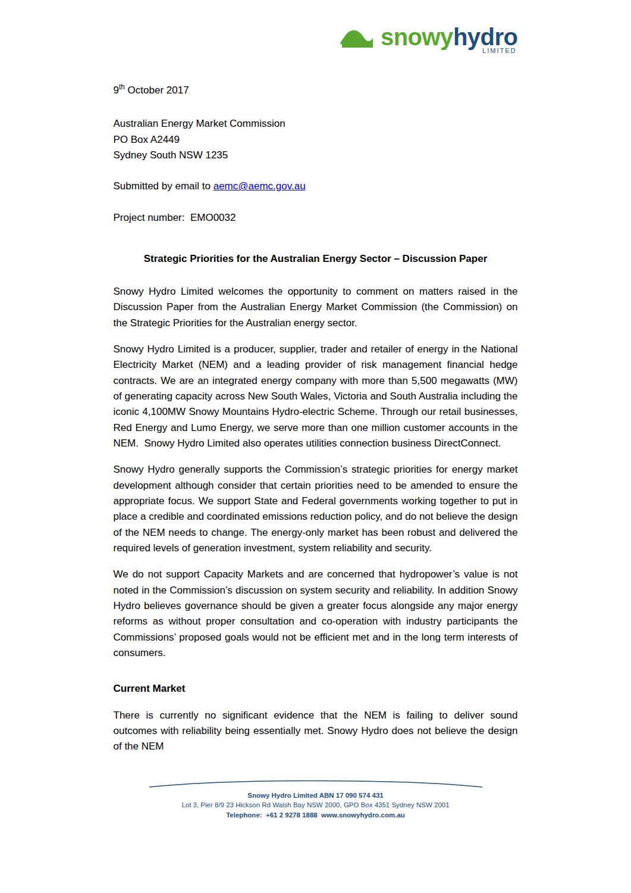snowy hydro
LIMITED
9th October 2017
Australian Energy Market Commission PO Box A2449 Sydney South NSW 1235
Submitted by email to aemc@aemc.gov.au
Project number: EMO0032
Strategic Priorities for the Australian Energy Sector – Discussion Paper
Snowy Hydro Limited welcomes the opportunity to comment on matters raised in the Discussion Paper from the Australian Energy Market Commission (the Commission) on the Strategic Priorities for the Australian energy sector.
Snowy Hydro Limited is a producer, supplier, trader and retailer of energy in the National Electricity Market (NEM) and a leading provider of risk management financial hedge contracts. We are an integrated energy company with more than 5,500 megawatts (MW) of generating capacity across New South Wales, Victoria and South Australia including the iconic 4,100MW Snowy Mountains Hydro-electric Scheme. Through our retail businesses, Red Energy and Lumo Energy, we serve more than one million customer accounts in the NEM. Snowy Hydro Limited also operates utilities connection business DirectConnect.
Snowy Hydro generally supports the Commission’s strategic priorities for energy market development although consider that certain priorities need to be amended to ensure the appropriate focus. We support State and Federal governments working together to put in place a credible and coordinated emissions reduction policy, and do not believe the design of the NEM needs to change. The energy-only market has been robust and delivered the required levels of generation investment, system reliability and security.
We do not support Capacity Markets and are concerned that hydropower’s value is not noted in the Commission’s discussion on system security and reliability. In addition Snowy Hydro believes governance should be given a greater focus alongside any major energy reforms as without proper consultation and co-operation with industry participants the Commissions’ proposed goals would not be efficient met and in the long term interests of consumers.
Current Market
There is currently no significant evidence that the NEM is failing to deliver sound outcomes with reliability being essentially met. Snowy Hydro does not believe the design of the NEM
Snowy Hydro Limited ABN 17 090 574 431
Lot 3, Pier 8/9 23 Hickson Rd Walsh Bay NSW 2000, GPO Box 4351 Sydney NSW 2001
Telephone: +61 2 9278 1888 www.snowyhydro.com.au